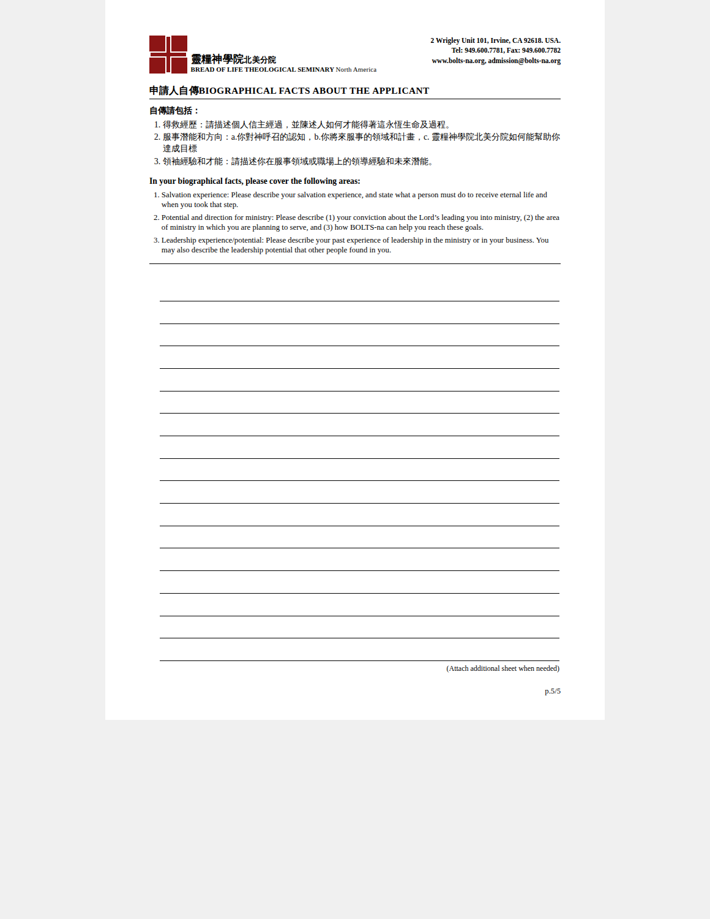靈糧神學院北美分院
BREAD OF LIFE THEOLOGICAL SEMINARY North America
2 Wrigley Unit 101, Irvine, CA 92618. USA.
Tel: 949.600.7781, Fax: 949.600.7782
www.bolts-na.org, admission@bolts-na.org
申請人自傳BIOGRAPHICAL FACTS ABOUT THE APPLICANT
自傳請包括：
得救經歷：請描述個人信主經過，並陳述人如何才能得著這永恆生命及過程。
服事潛能和方向：a.你對神呼召的認知，b.你將來服事的領域和計畫，c. 靈糧神學院北美分院如何能幫助你達成目標
領袖經驗和才能：請描述你在服事領域或職場上的領導經驗和未來潛能。
In your biographical facts, please cover the following areas:
Salvation experience: Please describe your salvation experience, and state what a person must do to receive eternal life and when you took that step.
Potential and direction for ministry: Please describe (1) your conviction about the Lord’s leading you into ministry, (2) the area of ministry in which you are planning to serve, and (3) how BOLTS-na can help you reach these goals.
Leadership experience/potential: Please describe your past experience of leadership in the ministry or in your business. You may also describe the leadership potential that other people found in you.
(Attach additional sheet when needed)
p.5/5